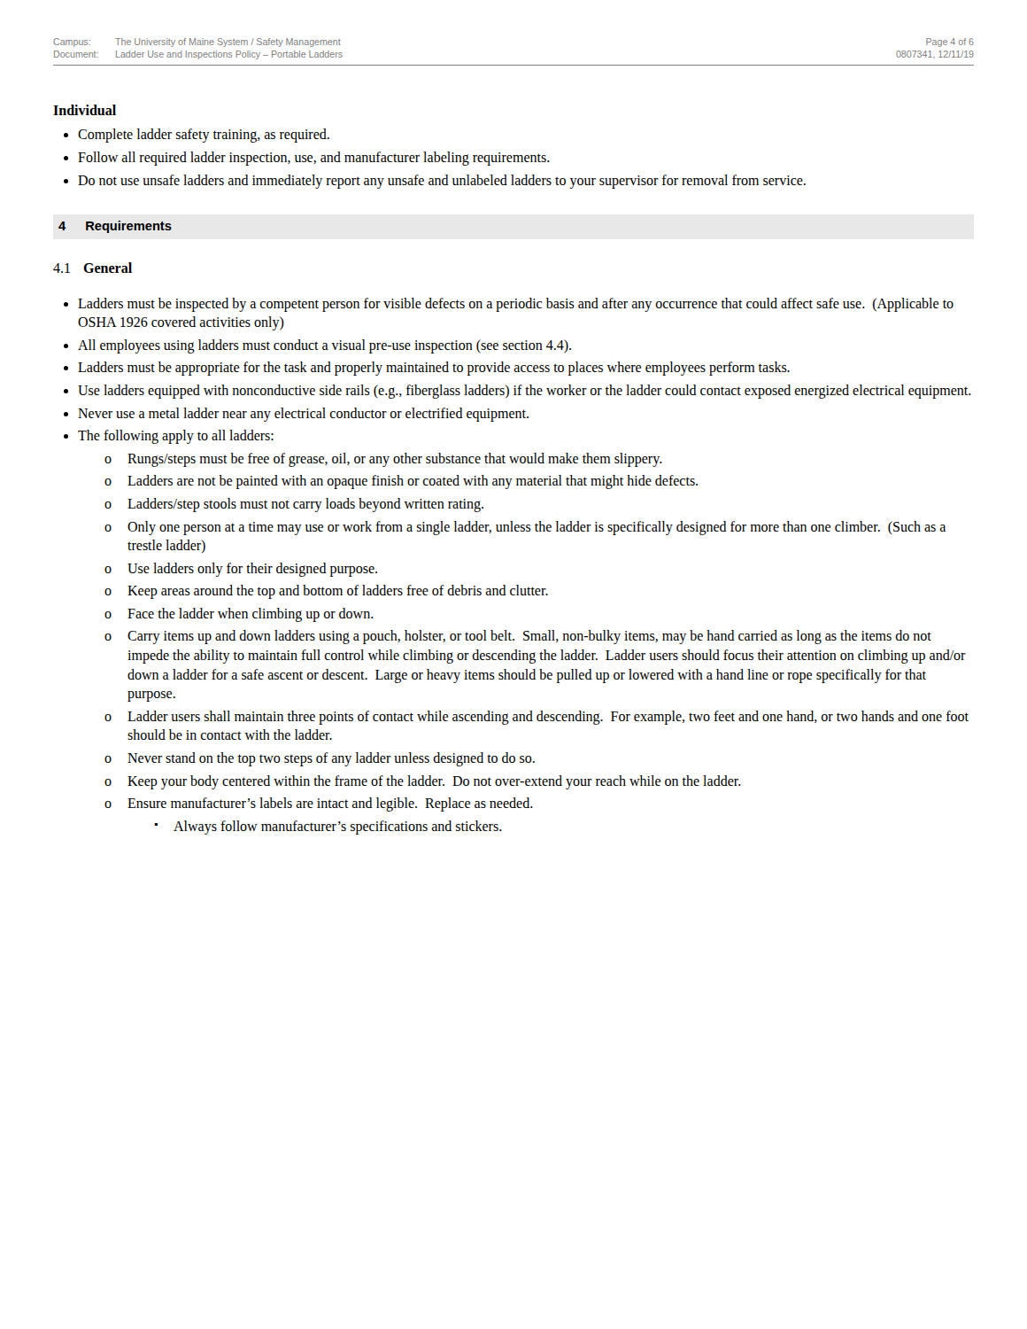| Campus: | The University of Maine System / Safety Management | Page 4 of 6 |
| Document: | Ladder Use and Inspections Policy – Portable Ladders | 0807341, 12/11/19 |
Individual
Complete ladder safety training, as required.
Follow all required ladder inspection, use, and manufacturer labeling requirements.
Do not use unsafe ladders and immediately report any unsafe and unlabeled ladders to your supervisor for removal from service.
4 Requirements
4.1 General
Ladders must be inspected by a competent person for visible defects on a periodic basis and after any occurrence that could affect safe use. (Applicable to OSHA 1926 covered activities only)
All employees using ladders must conduct a visual pre-use inspection (see section 4.4).
Ladders must be appropriate for the task and properly maintained to provide access to places where employees perform tasks.
Use ladders equipped with nonconductive side rails (e.g., fiberglass ladders) if the worker or the ladder could contact exposed energized electrical equipment.
Never use a metal ladder near any electrical conductor or electrified equipment.
The following apply to all ladders:
Rungs/steps must be free of grease, oil, or any other substance that would make them slippery.
Ladders are not be painted with an opaque finish or coated with any material that might hide defects.
Ladders/step stools must not carry loads beyond written rating.
Only one person at a time may use or work from a single ladder, unless the ladder is specifically designed for more than one climber. (Such as a trestle ladder)
Use ladders only for their designed purpose.
Keep areas around the top and bottom of ladders free of debris and clutter.
Face the ladder when climbing up or down.
Carry items up and down ladders using a pouch, holster, or tool belt. Small, non-bulky items, may be hand carried as long as the items do not impede the ability to maintain full control while climbing or descending the ladder. Ladder users should focus their attention on climbing up and/or down a ladder for a safe ascent or descent. Large or heavy items should be pulled up or lowered with a hand line or rope specifically for that purpose.
Ladder users shall maintain three points of contact while ascending and descending. For example, two feet and one hand, or two hands and one foot should be in contact with the ladder.
Never stand on the top two steps of any ladder unless designed to do so.
Keep your body centered within the frame of the ladder. Do not over-extend your reach while on the ladder.
Ensure manufacturer’s labels are intact and legible. Replace as needed.
Always follow manufacturer’s specifications and stickers.